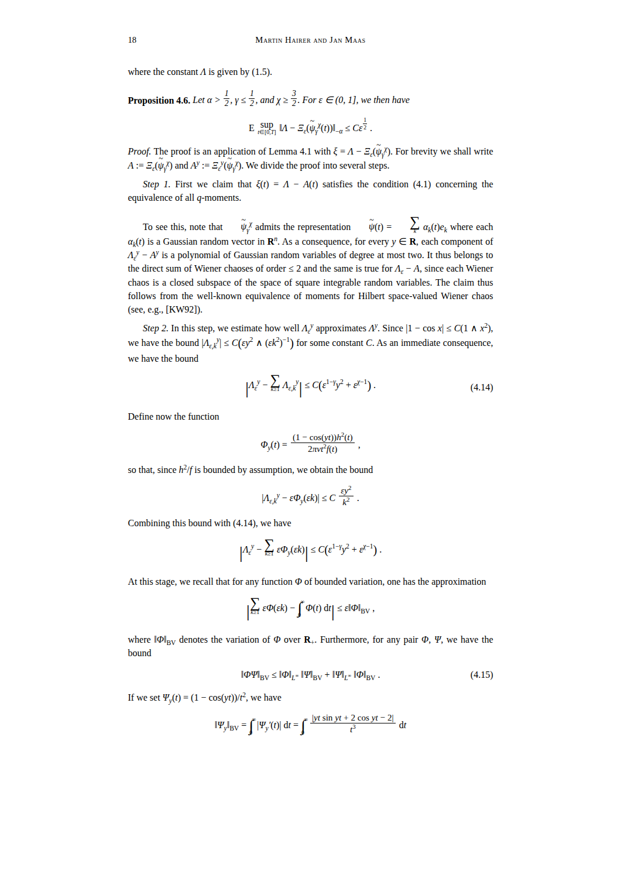18 Martin Hairer and Jan Maas
where the constant Λ is given by (1.5).
Proposition 4.6. Let α > 12, γ ≤ 12, and χ ≥ 32. For ε ∈ (0, 1], we then have
E sup t∈[0,T] ‖Λ − Ξε(~ψγχ(t))‖−α ≤ Cε12 .
Proof. The proof is an application of Lemma 4.1 with ξ = Λ − Ξε(~ψγχ). For brevity we shall write A := Ξε(~ψγχ) and Ay := Ξεy(~ψγχ). We divide the proof into several steps.
Step 1. First we claim that ξ(t) = Λ − A(t) satisfies the condition (4.1) concerning the equivalence of all q-moments.
To see this, note that ~ψγχ admits the representation ~ψ(t) = ∑k αk(t)ek where each αk(t) is a Gaussian random vector in Rn. As a consequence, for every y ∈ R, each component of Λεy − Ay is a polynomial of Gaussian random variables of degree at most two. It thus belongs to the direct sum of Wiener chaoses of order ≤ 2 and the same is true for Λε − A, since each Wiener chaos is a closed subspace of the space of square integrable random variables. The claim thus follows from the well-known equivalence of moments for Hilbert space-valued Wiener chaos (see, e.g., [KW92]).
Step 2. In this step, we estimate how well Λεy approximates Λy. Since |1 − cos x| ≤ C(1 ∧ x2), we have the bound |Λε,ky| ≤ C(εy2 ∧ (εk2)−1) for some constant C. As an immediate consequence, we have the bound
|Λεy − ∑k≥1 Λε,ky| ≤ C(ε1−γy2 + εχ−1) .
(4.14)
Define now the function
Φy(t) = (1 − cos(yt))h2(t) 2πνt2f(t) ,
so that, since h2/f is bounded by assumption, we obtain the bound
|Λε,ky − εΦy(εk)| ≤ C εy2 k2 .
Combining this bound with (4.14), we have
|Λεy − ∑k≥1 εΦy(εk)| ≤ C(ε1−γy2 + εχ−1) .
At this stage, we recall that for any function Φ of bounded variation, one has the approximation
|∑k≥1 εΦ(εk) − ∞∫0 Φ(t) dt| ≤ ε‖Φ‖BV ,
where ‖Φ‖BV denotes the variation of Φ over R+. Furthermore, for any pair Φ, Ψ, we have the bound
‖ΦΨ‖BV ≤ ‖Φ‖L∞ ‖Ψ‖BV + ‖Ψ‖L∞ ‖Φ‖BV .
(4.15)
If we set Ψy(t) = (1 − cos(yt))/t2, we have
‖Ψy‖BV = ∞∫0 |Ψy′(t)| dt = ∞∫0 |yt sin yt + 2 cos yt − 2| t3 dt